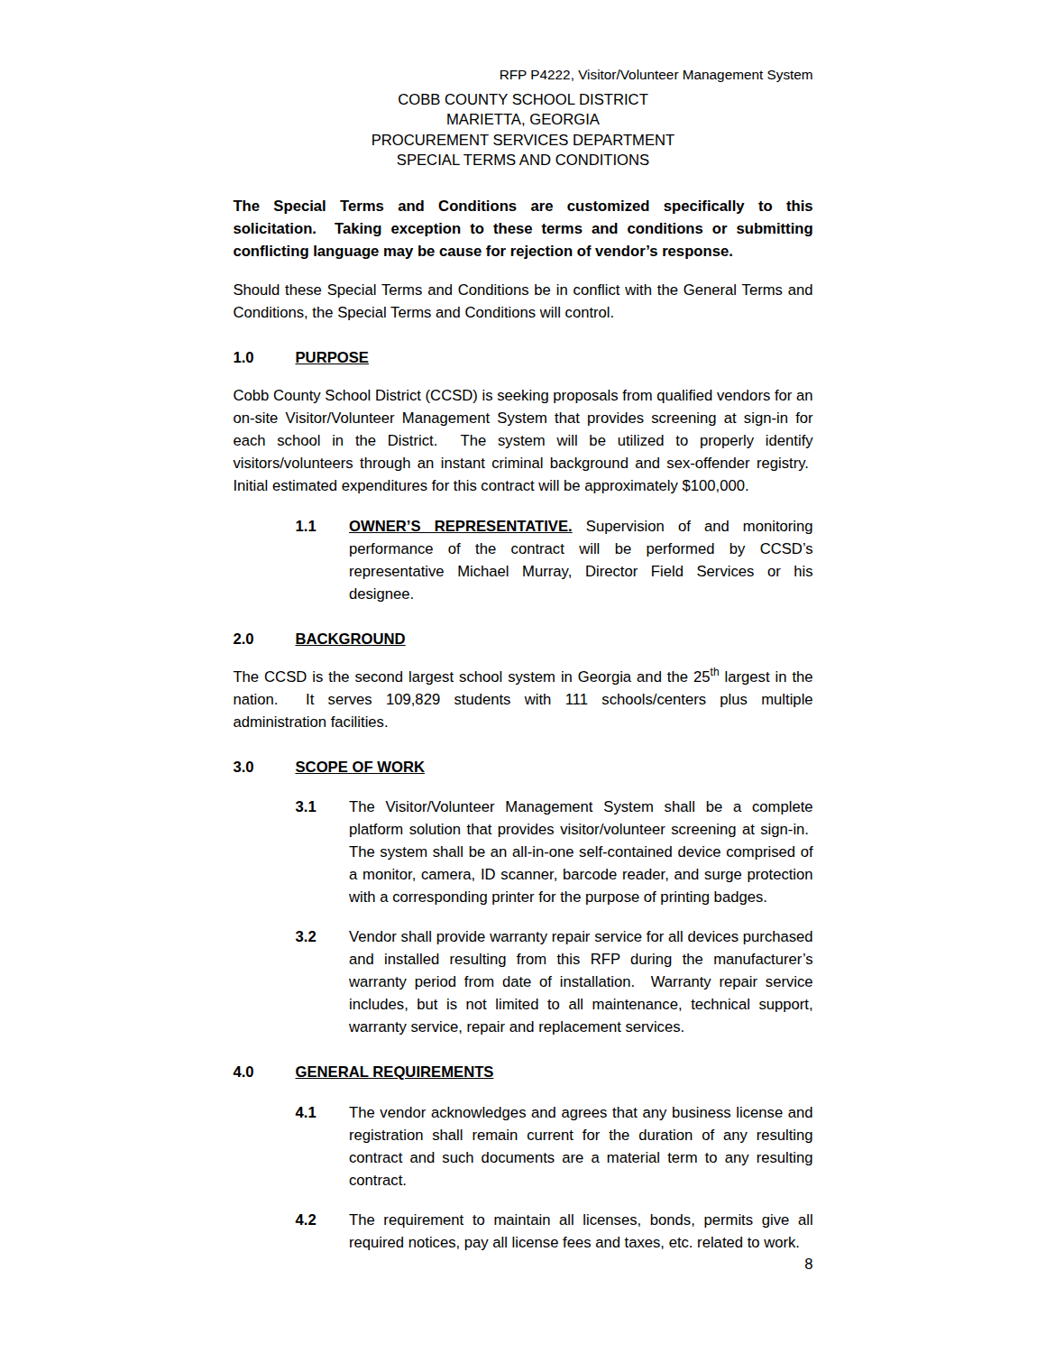RFP P4222, Visitor/Volunteer Management System
COBB COUNTY SCHOOL DISTRICT
MARIETTA, GEORGIA
PROCUREMENT SERVICES DEPARTMENT
SPECIAL TERMS AND CONDITIONS
The Special Terms and Conditions are customized specifically to this solicitation. Taking exception to these terms and conditions or submitting conflicting language may be cause for rejection of vendor’s response.
Should these Special Terms and Conditions be in conflict with the General Terms and Conditions, the Special Terms and Conditions will control.
1.0 PURPOSE
Cobb County School District (CCSD) is seeking proposals from qualified vendors for an on-site Visitor/Volunteer Management System that provides screening at sign-in for each school in the District. The system will be utilized to properly identify visitors/volunteers through an instant criminal background and sex-offender registry. Initial estimated expenditures for this contract will be approximately $100,000.
1.1 OWNER’S REPRESENTATIVE. Supervision of and monitoring performance of the contract will be performed by CCSD’s representative Michael Murray, Director Field Services or his designee.
2.0 BACKGROUND
The CCSD is the second largest school system in Georgia and the 25th largest in the nation. It serves 109,829 students with 111 schools/centers plus multiple administration facilities.
3.0 SCOPE OF WORK
3.1 The Visitor/Volunteer Management System shall be a complete platform solution that provides visitor/volunteer screening at sign-in. The system shall be an all-in-one self-contained device comprised of a monitor, camera, ID scanner, barcode reader, and surge protection with a corresponding printer for the purpose of printing badges.
3.2 Vendor shall provide warranty repair service for all devices purchased and installed resulting from this RFP during the manufacturer’s warranty period from date of installation. Warranty repair service includes, but is not limited to all maintenance, technical support, warranty service, repair and replacement services.
4.0 GENERAL REQUIREMENTS
4.1 The vendor acknowledges and agrees that any business license and registration shall remain current for the duration of any resulting contract and such documents are a material term to any resulting contract.
4.2 The requirement to maintain all licenses, bonds, permits give all required notices, pay all license fees and taxes, etc. related to work.
8